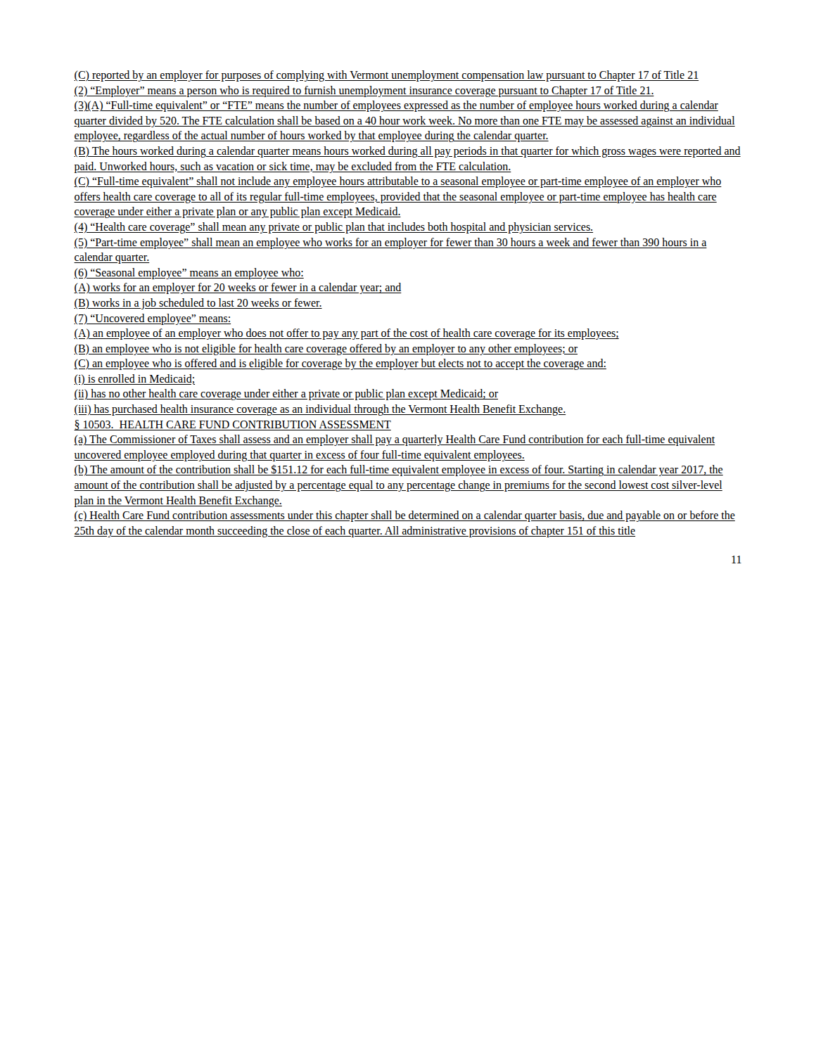(C) reported by an employer for purposes of complying with Vermont unemployment compensation law pursuant to Chapter 17 of Title 21
(2) “Employer” means a person who is required to furnish unemployment insurance coverage pursuant to Chapter 17 of Title 21.
(3)(A) “Full-time equivalent” or “FTE” means the number of employees expressed as the number of employee hours worked during a calendar quarter divided by 520. The FTE calculation shall be based on a 40 hour work week. No more than one FTE may be assessed against an individual employee, regardless of the actual number of hours worked by that employee during the calendar quarter.
(B) The hours worked during a calendar quarter means hours worked during all pay periods in that quarter for which gross wages were reported and paid. Unworked hours, such as vacation or sick time, may be excluded from the FTE calculation.
(C) “Full-time equivalent” shall not include any employee hours attributable to a seasonal employee or part-time employee of an employer who offers health care coverage to all of its regular full-time employees, provided that the seasonal employee or part-time employee has health care coverage under either a private plan or any public plan except Medicaid.
(4) “Health care coverage” shall mean any private or public plan that includes both hospital and physician services.
(5) “Part-time employee” shall mean an employee who works for an employer for fewer than 30 hours a week and fewer than 390 hours in a calendar quarter.
(6) “Seasonal employee” means an employee who:
(A) works for an employer for 20 weeks or fewer in a calendar year; and
(B) works in a job scheduled to last 20 weeks or fewer.
(7) “Uncovered employee” means:
(A) an employee of an employer who does not offer to pay any part of the cost of health care coverage for its employees;
(B) an employee who is not eligible for health care coverage offered by an employer to any other employees; or
(C) an employee who is offered and is eligible for coverage by the employer but elects not to accept the coverage and:
(i) is enrolled in Medicaid;
(ii) has no other health care coverage under either a private or public plan except Medicaid; or
(iii) has purchased health insurance coverage as an individual through the Vermont Health Benefit Exchange.
§ 10503. HEALTH CARE FUND CONTRIBUTION ASSESSMENT
(a) The Commissioner of Taxes shall assess and an employer shall pay a quarterly Health Care Fund contribution for each full-time equivalent uncovered employee employed during that quarter in excess of four full-time equivalent employees.
(b) The amount of the contribution shall be $151.12 for each full-time equivalent employee in excess of four. Starting in calendar year 2017, the amount of the contribution shall be adjusted by a percentage equal to any percentage change in premiums for the second lowest cost silver-level plan in the Vermont Health Benefit Exchange.
(c) Health Care Fund contribution assessments under this chapter shall be determined on a calendar quarter basis, due and payable on or before the 25th day of the calendar month succeeding the close of each quarter. All administrative provisions of chapter 151 of this title
11